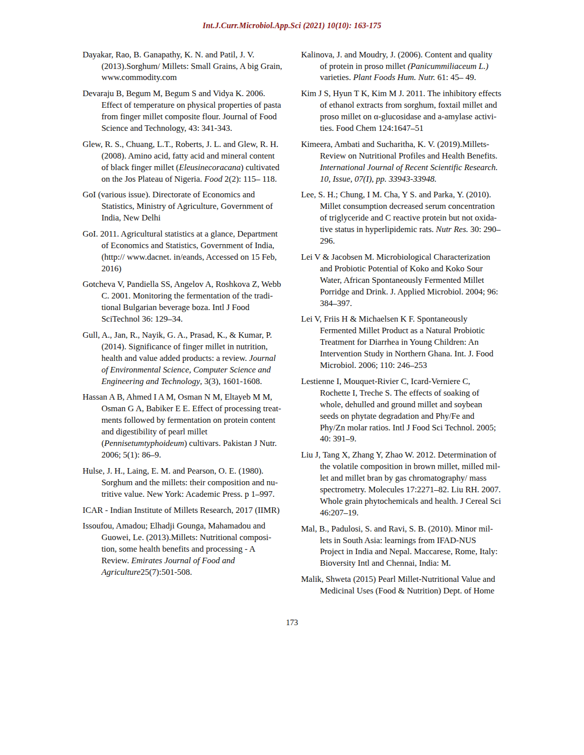Int.J.Curr.Microbiol.App.Sci (2021) 10(10): 163-175
Dayakar, Rao, B. Ganapathy, K. N. and Patil, J. V. (2013).Sorghum/ Millets: Small Grains, A big Grain, www.commodity.com
Devaraju B, Begum M, Begum S and Vidya K. 2006. Effect of temperature on physical properties of pasta from finger millet composite flour. Journal of Food Science and Technology, 43: 341-343.
Glew, R. S., Chuang, L.T., Roberts, J. L. and Glew, R. H. (2008). Amino acid, fatty acid and mineral content of black finger millet (Eleusinecoracana) cultivated on the Jos Plateau of Nigeria. Food 2(2): 115– 118.
GoI (various issue). Directorate of Economics and Statistics, Ministry of Agriculture, Government of India, New Delhi
GoI. 2011. Agricultural statistics at a glance, Department of Economics and Statistics, Government of India, (http:// www.dacnet. in/eands, Accessed on 15 Feb, 2016)
Gotcheva V, Pandiella SS, Angelov A, Roshkova Z, Webb C. 2001. Monitoring the fermentation of the traditional Bulgarian beverage boza. Intl J Food SciTechnol 36: 129–34.
Gull, A., Jan, R., Nayik, G. A., Prasad, K., & Kumar, P. (2014). Significance of finger millet in nutrition, health and value added products: a review. Journal of Environmental Science, Computer Science and Engineering and Technology, 3(3), 1601-1608.
Hassan A B, Ahmed I A M, Osman N M, Eltayeb M M, Osman G A, Babiker E E. Effect of processing treatments followed by fermentation on protein content and digestibility of pearl millet (Pennisetumtyphoideum) cultivars. Pakistan J Nutr. 2006; 5(1): 86–9.
Hulse, J. H., Laing, E. M. and Pearson, O. E. (1980). Sorghum and the millets: their composition and nutritive value. New York: Academic Press. p 1–997.
ICAR - Indian Institute of Millets Research, 2017 (IIMR)
Issoufou, Amadou; Elhadji Gounga, Mahamadou and Guowei, Le. (2013).Millets: Nutritional composition, some health benefits and processing - A Review. Emirates Journal of Food and Agriculture25(7):501-508.
Kalinova, J. and Moudry, J. (2006). Content and quality of protein in proso millet (Panicummiliaceum L.) varieties. Plant Foods Hum. Nutr. 61: 45– 49.
Kim J S, Hyun T K, Kim M J. 2011. The inhibitory effects of ethanol extracts from sorghum, foxtail millet and proso millet on α-glucosidase and a-amylase activities. Food Chem 124:1647–51
Kimeera, Ambati and Sucharitha, K. V. (2019).Millets-Review on Nutritional Profiles and Health Benefits. International Journal of Recent Scientific Research. 10, Issue, 07(I), pp. 33943-33948.
Lee, S. H.; Chung, I M. Cha, Y S. and Parka, Y. (2010). Millet consumption decreased serum concentration of triglyceride and C reactive protein but not oxidative status in hyperlipidemic rats. Nutr Res. 30: 290– 296.
Lei V & Jacobsen M. Microbiological Characterization and Probiotic Potential of Koko and Koko Sour Water, African Spontaneously Fermented Millet Porridge and Drink. J. Applied Microbiol. 2004; 96: 384–397.
Lei V, Friis H & Michaelsen K F. Spontaneously Fermented Millet Product as a Natural Probiotic Treatment for Diarrhea in Young Children: An Intervention Study in Northern Ghana. Int. J. Food Microbiol. 2006; 110: 246–253
Lestienne I, Mouquet-Rivier C, Icard-Verniere C, Rochette I, Treche S. The effects of soaking of whole, dehulled and ground millet and soybean seeds on phytate degradation and Phy/Fe and Phy/Zn molar ratios. Intl J Food Sci Technol. 2005; 40: 391–9.
Liu J, Tang X, Zhang Y, Zhao W. 2012. Determination of the volatile composition in brown millet, milled millet and millet bran by gas chromatography/ mass spectrometry. Molecules 17:2271–82. Liu RH. 2007. Whole grain phytochemicals and health. J Cereal Sci 46:207–19.
Mal, B., Padulosi, S. and Ravi, S. B. (2010). Minor millets in South Asia: learnings from IFAD-NUS Project in India and Nepal. Maccarese, Rome, Italy: Bioversity Intl and Chennai, India: M.
Malik, Shweta (2015) Pearl Millet-Nutritional Value and Medicinal Uses (Food & Nutrition) Dept. of Home
173